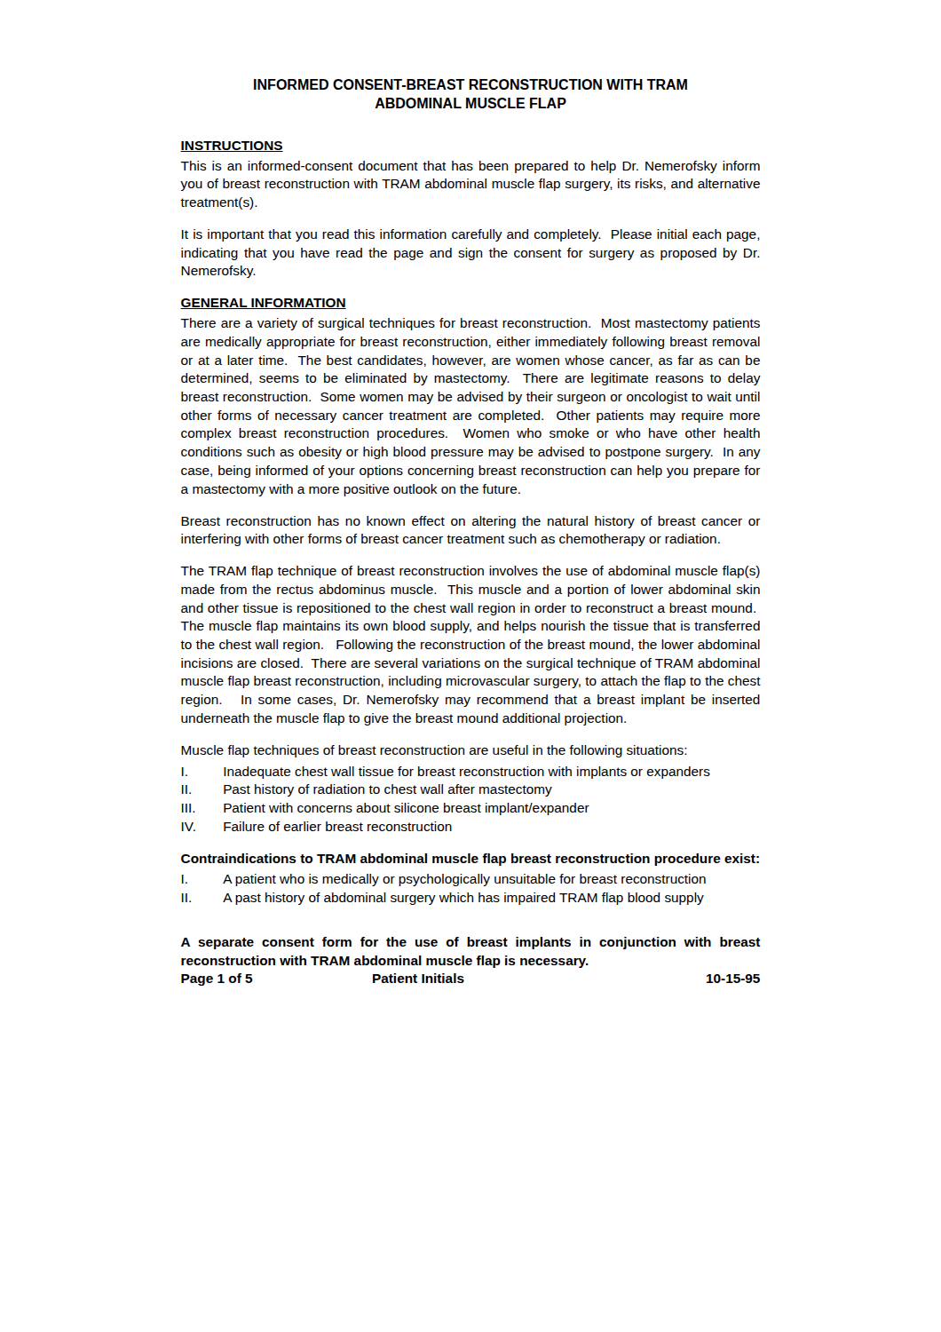INFORMED CONSENT-BREAST RECONSTRUCTION WITH TRAM
ABDOMINAL MUSCLE FLAP
INSTRUCTIONS
This is an informed-consent document that has been prepared to help Dr. Nemerofsky inform you of breast reconstruction with TRAM abdominal muscle flap surgery, its risks, and alternative treatment(s).
It is important that you read this information carefully and completely. Please initial each page, indicating that you have read the page and sign the consent for surgery as proposed by Dr. Nemerofsky.
GENERAL INFORMATION
There are a variety of surgical techniques for breast reconstruction. Most mastectomy patients are medically appropriate for breast reconstruction, either immediately following breast removal or at a later time. The best candidates, however, are women whose cancer, as far as can be determined, seems to be eliminated by mastectomy. There are legitimate reasons to delay breast reconstruction. Some women may be advised by their surgeon or oncologist to wait until other forms of necessary cancer treatment are completed. Other patients may require more complex breast reconstruction procedures. Women who smoke or who have other health conditions such as obesity or high blood pressure may be advised to postpone surgery. In any case, being informed of your options concerning breast reconstruction can help you prepare for a mastectomy with a more positive outlook on the future.
Breast reconstruction has no known effect on altering the natural history of breast cancer or interfering with other forms of breast cancer treatment such as chemotherapy or radiation.
The TRAM flap technique of breast reconstruction involves the use of abdominal muscle flap(s) made from the rectus abdominus muscle. This muscle and a portion of lower abdominal skin and other tissue is repositioned to the chest wall region in order to reconstruct a breast mound. The muscle flap maintains its own blood supply, and helps nourish the tissue that is transferred to the chest wall region. Following the reconstruction of the breast mound, the lower abdominal incisions are closed. There are several variations on the surgical technique of TRAM abdominal muscle flap breast reconstruction, including microvascular surgery, to attach the flap to the chest region. In some cases, Dr. Nemerofsky may recommend that a breast implant be inserted underneath the muscle flap to give the breast mound additional projection.
Muscle flap techniques of breast reconstruction are useful in the following situations:
I. Inadequate chest wall tissue for breast reconstruction with implants or expanders
II. Past history of radiation to chest wall after mastectomy
III. Patient with concerns about silicone breast implant/expander
IV. Failure of earlier breast reconstruction
Contraindications to TRAM abdominal muscle flap breast reconstruction procedure exist:
I. A patient who is medically or psychologically unsuitable for breast reconstruction
II. A past history of abdominal surgery which has impaired TRAM flap blood supply
A separate consent form for the use of breast implants in conjunction with breast reconstruction with TRAM abdominal muscle flap is necessary.
Page 1 of 5
Patient Initials
10-15-95